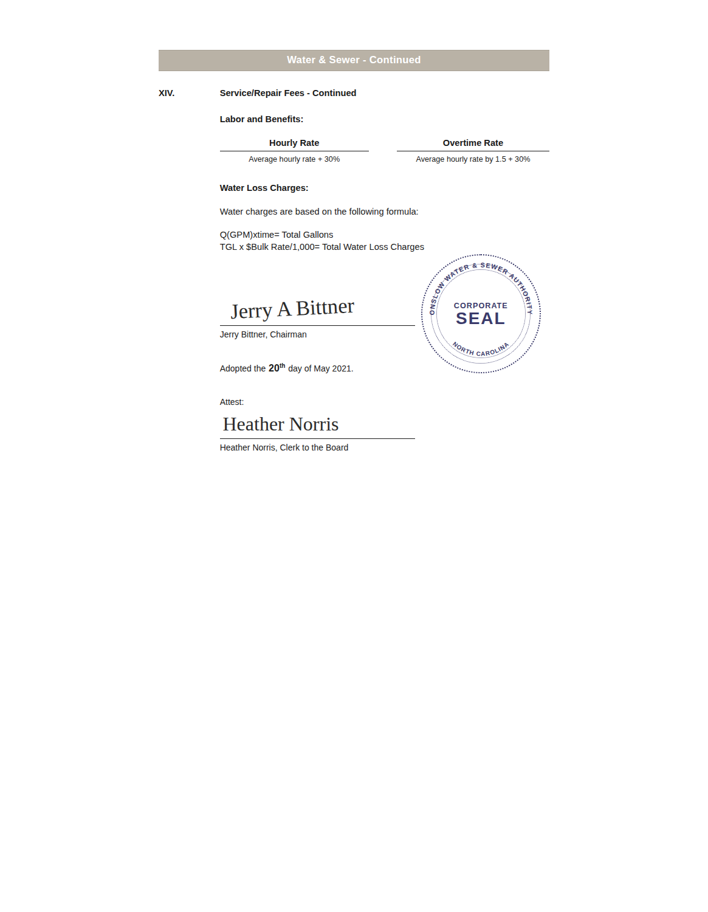Water & Sewer - Continued
XIV.
Service/Repair Fees - Continued
Labor and Benefits:
| Hourly Rate | | Overtime Rate |
| Average hourly rate + 30% | | Average hourly rate by 1.5 + 30% |
Water Loss Charges:
Water charges are based on the following formula:
Q(GPM)xtime= Total Gallons
TGL x $Bulk Rate/1,000= Total Water Loss Charges
Jerry A Bittner
Jerry Bittner, Chairman
Adopted the 20th day of May 2021.
Attest:
Heather Norris
Heather Norris, Clerk to the Board
ONSLOW WATER & SEWER AUTHORITY NORTH CAROLINA
CORPORATE
SEAL